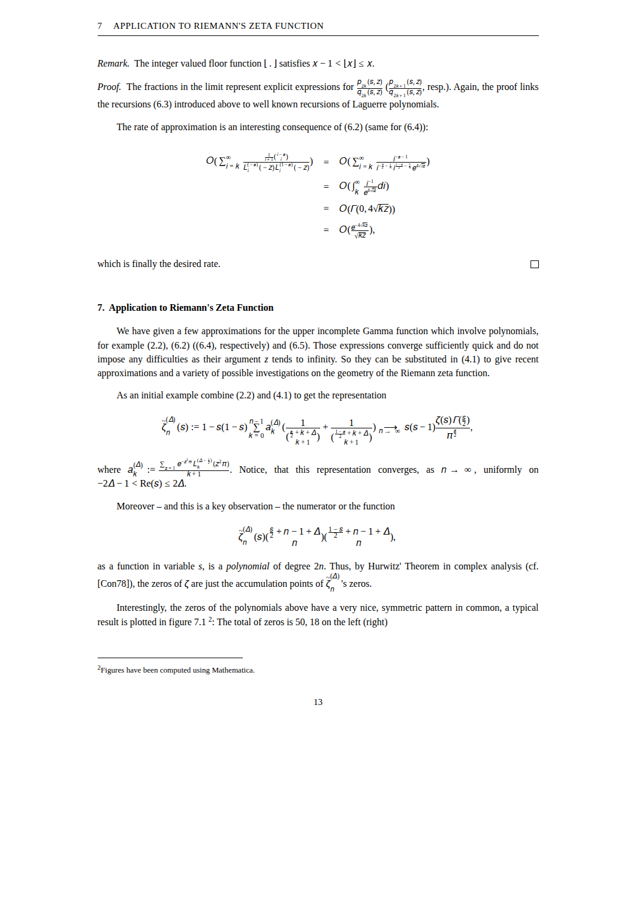7 APPLICATION TO RIEMANN'S ZETA FUNCTION
Remark. The integer valued floor function ⌊.⌋ satisfies x−1<⌊x⌋≤x.
Proof. The fractions in the limit represent explicit expressions for p2k(s,z)q2k(s,z) (p2k+1(s,z)q2k+1(s,z), resp.). Again, the proof links the recursions (6.3) introduced above to well known recursions of Laguerre polynomials.
The rate of approximation is an interesting consequence of (6.2) (same for (6.4)):
| O ( ∑ i = k ∞ 1 i + 1 ( i − s i ) L i ( − s ) ( − z ) L i ( 1 − s ) ( − z ) ) | = | O ( ∑ i = k ∞ i − s − 1 i − s 2 − 1 4 i 1 − s 2 − 1 4 e 4 i z ) |
| | = | O ( ∫ k ∞ i − 1 e 4 i z d i ) |
| | = | O ( Γ ( 0 , 4 k z ) ) |
| | = | O ( e − 4 k z k z ) , |
which is finally the desired rate.
7. Application to Riemann's Zeta Function
We have given a few approximations for the upper incomplete Gamma function which involve polynomials, for example (2.2), (6.2) ((6.4), respectively) and (6.5). Those expressions converge sufficiently quick and do not impose any difficulties as their argument z tends to infinity. So they can be substituted in (4.1) to give recent approximations and a variety of possible investigations on the geometry of the Riemann zeta function.
As an initial example combine (2.2) and (4.1) to get the representation
ζ~n(Δ) (s) := 1−s(1−s) ∑k=0n−1 ak(Δ) ( 1 (s2+k+Δk+1) + 1 (1−s2+k+Δk+1) ) ⟶n→∞ s(s−1) ζ(s)Γ(s2) πs2 ,
where ak(Δ):=∑z=1e−z2πLk(Δ−12)(z2π)k+1. Notice, that this representation converges, as n→∞, uniformly on −2Δ−1<Re(s)≤2Δ.
Moreover – and this is a key observation – the numerator or the function
ζ~n(Δ) (s) (s2+n−1+Δn) (1−s2+n−1+Δn) ,
as a function in variable s, is a polynomial of degree 2n. Thus, by Hurwitz' Theorem in complex analysis (cf. [Con78]), the zeros of ζ are just the accumulation points of ζ~n(Δ)'s zeros.
Interestingly, the zeros of the polynomials above have a very nice, symmetric pattern in common, a typical result is plotted in figure 7.1 2: The total of zeros is 50, 18 on the left (right)
2Figures have been computed using Mathematica.
13